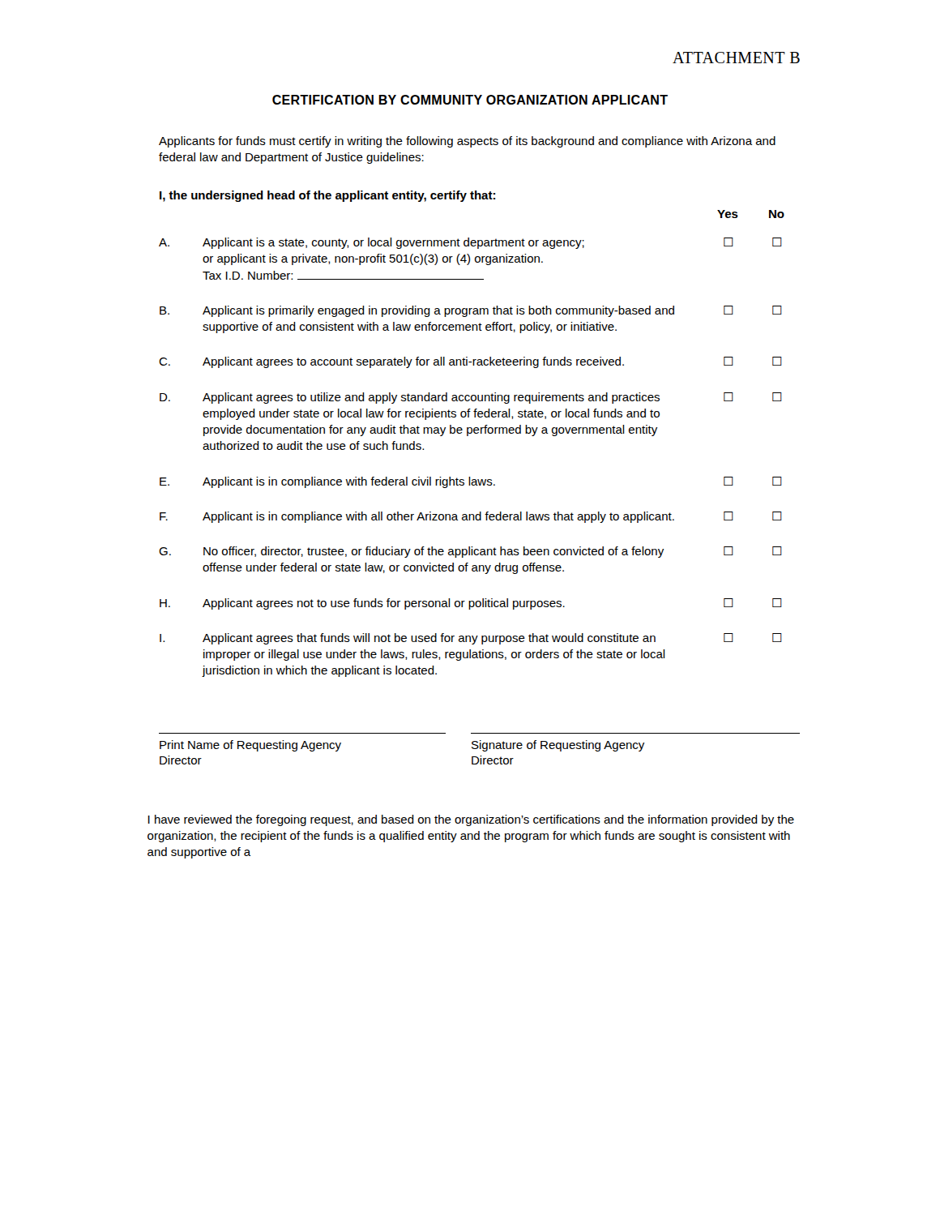ATTACHMENT B
CERTIFICATION BY COMMUNITY ORGANIZATION APPLICANT
Applicants for funds must certify in writing the following aspects of its background and compliance with Arizona and federal law and Department of Justice guidelines:
I, the undersigned head of the applicant entity, certify that:
| | | Yes | No |
| --- | --- | --- | --- |
| A. | Applicant is a state, county, or local government department or agency; or applicant is a private, non-profit 501(c)(3) or (4) organization. Tax I.D. Number: | ☐ | ☐ |
| B. | Applicant is primarily engaged in providing a program that is both community-based and supportive of and consistent with a law enforcement effort, policy, or initiative. | ☐ | ☐ |
| C. | Applicant agrees to account separately for all anti-racketeering funds received. | ☐ | ☐ |
| D. | Applicant agrees to utilize and apply standard accounting requirements and practices employed under state or local law for recipients of federal, state, or local funds and to provide documentation for any audit that may be performed by a governmental entity authorized to audit the use of such funds. | ☐ | ☐ |
| E. | Applicant is in compliance with federal civil rights laws. | ☐ | ☐ |
| F. | Applicant is in compliance with all other Arizona and federal laws that apply to applicant. | ☐ | ☐ |
| G. | No officer, director, trustee, or fiduciary of the applicant has been convicted of a felony offense under federal or state law, or convicted of any drug offense. | ☐ | ☐ |
| H. | Applicant agrees not to use funds for personal or political purposes. | ☐ | ☐ |
| I. | Applicant agrees that funds will not be used for any purpose that would constitute an improper or illegal use under the laws, rules, regulations, or orders of the state or local jurisdiction in which the applicant is located. | ☐ | ☐ |
| Print Name of Requesting Agency Director | Signature of Requesting Agency Director |
I have reviewed the foregoing request, and based on the organization’s certifications and the information provided by the organization, the recipient of the funds is a qualified entity and the program for which funds are sought is consistent with and supportive of a